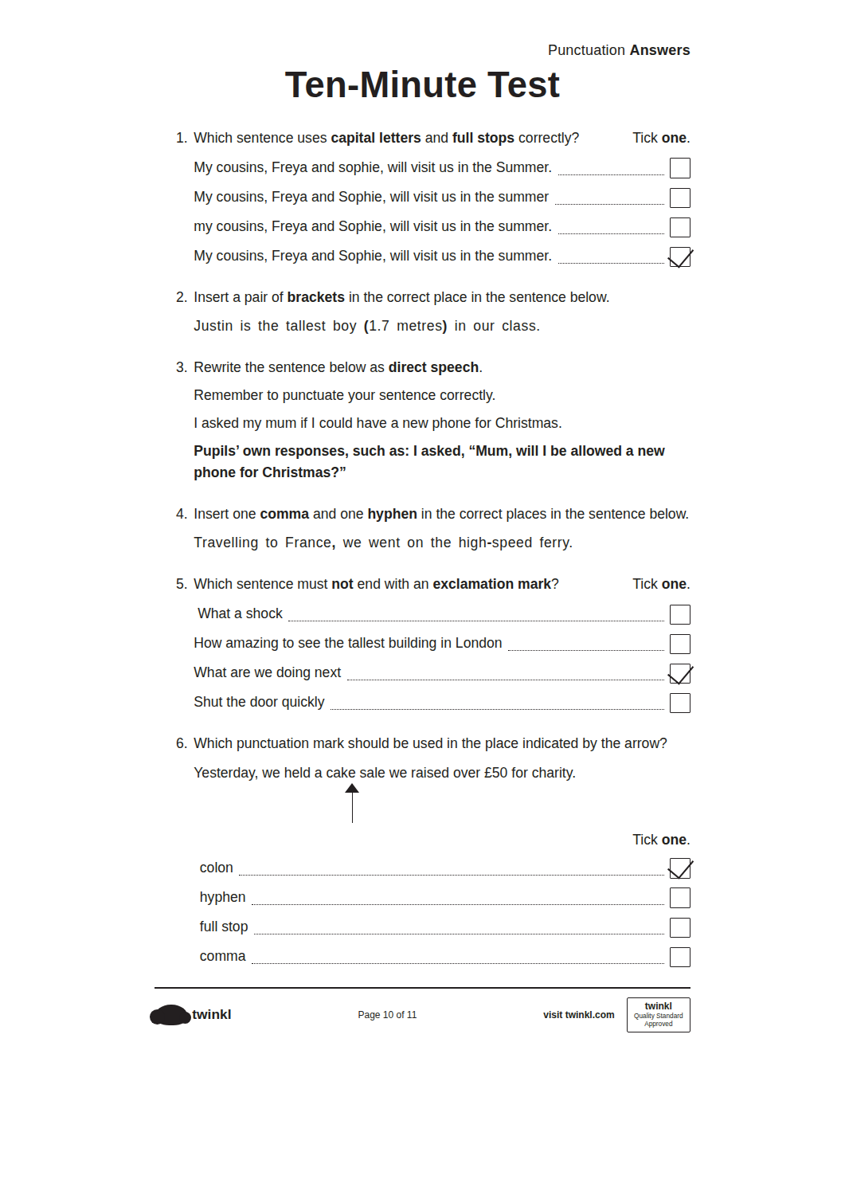Punctuation Answers
Ten-Minute Test
Which sentence uses capital letters and full stops correctly?
Tick one.
My cousins, Freya and sophie, will visit us in the Summer.
My cousins, Freya and Sophie, will visit us in the summer
my cousins, Freya and Sophie, will visit us in the summer.
My cousins, Freya and Sophie, will visit us in the summer.
Insert a pair of brackets in the correct place in the sentence below.
Justin is the tallest boy (1.7 metres) in our class.
Rewrite the sentence below as direct speech.
Remember to punctuate your sentence correctly.
I asked my mum if I could have a new phone for Christmas.
Pupils’ own responses, such as: I asked, “Mum, will I be allowed a new phone for Christmas?”
Insert one comma and one hyphen in the correct places in the sentence below.
Travelling to France, we went on the high-speed ferry.
Which sentence must not end with an exclamation mark?
Tick one.
What a shock
How amazing to see the tallest building in London
What are we doing next
Shut the door quickly
Which punctuation mark should be used in the place indicated by the arrow?
Yesterday, we held a cake sale we raised over £50 for charity.
Tick one.
colon
hyphen
full stop
comma
twinkl
Page 10 of 11
visit twinkl.com
twinkl Quality Standard
Approved